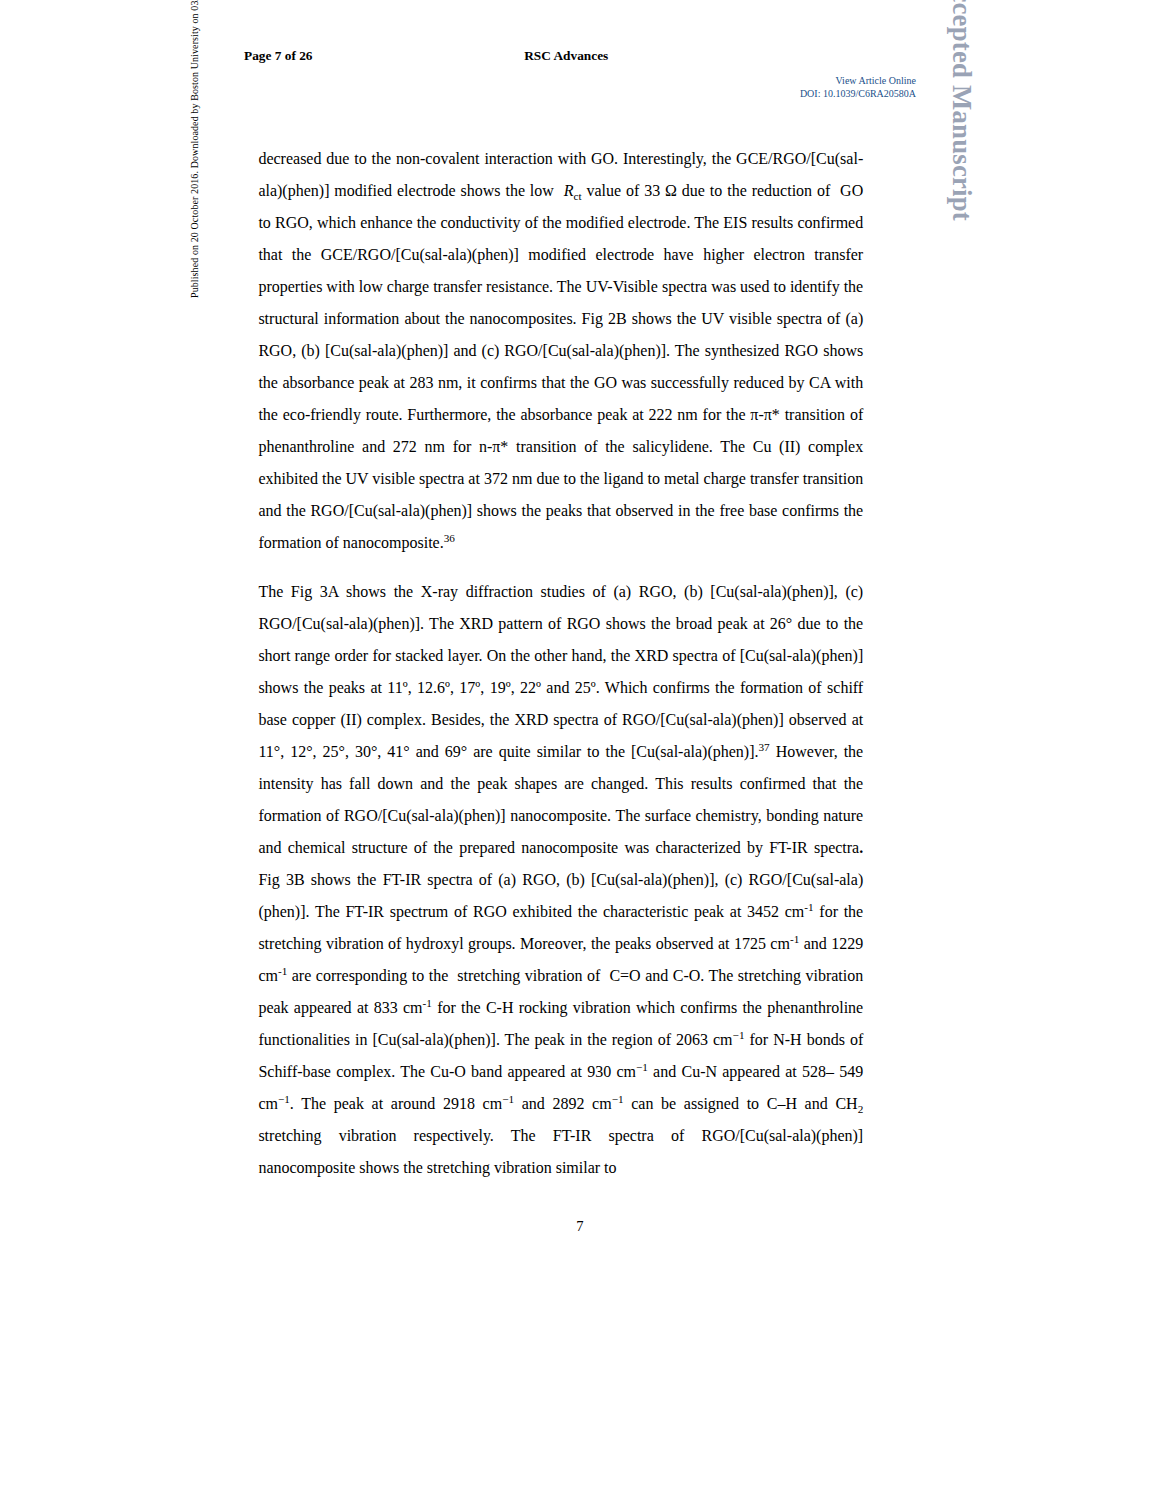Page 7 of 26
RSC Advances
View Article Online
DOI: 10.1039/C6RA20580A
Published on 20 October 2016. Downloaded by Boston University on 03/11/2016 08:33:03.
RSC Advances Accepted Manuscript
decreased due to the non-covalent interaction with GO. Interestingly, the GCE/RGO/[Cu(sal-ala)(phen)] modified electrode shows the low Rct value of 33 Ω due to the reduction of GO to RGO, which enhance the conductivity of the modified electrode. The EIS results confirmed that the GCE/RGO/[Cu(sal-ala)(phen)] modified electrode have higher electron transfer properties with low charge transfer resistance. The UV-Visible spectra was used to identify the structural information about the nanocomposites. Fig 2B shows the UV visible spectra of (a) RGO, (b) [Cu(sal-ala)(phen)] and (c) RGO/[Cu(sal-ala)(phen)]. The synthesized RGO shows the absorbance peak at 283 nm, it confirms that the GO was successfully reduced by CA with the eco-friendly route. Furthermore, the absorbance peak at 222 nm for the π-π* transition of phenanthroline and 272 nm for n-π* transition of the salicylidene. The Cu (II) complex exhibited the UV visible spectra at 372 nm due to the ligand to metal charge transfer transition and the RGO/[Cu(sal-ala)(phen)] shows the peaks that observed in the free base confirms the formation of nanocomposite.36
The Fig 3A shows the X-ray diffraction studies of (a) RGO, (b) [Cu(sal-ala)(phen)], (c) RGO/[Cu(sal-ala)(phen)]. The XRD pattern of RGO shows the broad peak at 26° due to the short range order for stacked layer. On the other hand, the XRD spectra of [Cu(sal-ala)(phen)] shows the peaks at 11º, 12.6º, 17º, 19º, 22º and 25º. Which confirms the formation of schiff base copper (II) complex. Besides, the XRD spectra of RGO/[Cu(sal-ala)(phen)] observed at 11°, 12°, 25°, 30°, 41° and 69° are quite similar to the [Cu(sal-ala)(phen)].37 However, the intensity has fall down and the peak shapes are changed. This results confirmed that the formation of RGO/[Cu(sal-ala)(phen)] nanocomposite. The surface chemistry, bonding nature and chemical structure of the prepared nanocomposite was characterized by FT-IR spectra. Fig 3B shows the FT-IR spectra of (a) RGO, (b) [Cu(sal-ala)(phen)], (c) RGO/[Cu(sal-ala)(phen)]. The FT-IR spectrum of RGO exhibited the characteristic peak at 3452 cm-1 for the stretching vibration of hydroxyl groups. Moreover, the peaks observed at 1725 cm-1 and 1229 cm-1 are corresponding to the stretching vibration of C=O and C-O. The stretching vibration peak appeared at 833 cm-1 for the C-H rocking vibration which confirms the phenanthroline functionalities in [Cu(sal-ala)(phen)]. The peak in the region of 2063 cm−1 for N-H bonds of Schiff-base complex. The Cu-O band appeared at 930 cm−1 and Cu-N appeared at 528– 549 cm−1. The peak at around 2918 cm−1 and 2892 cm−1 can be assigned to C–H and CH2 stretching vibration respectively. The FT-IR spectra of RGO/[Cu(sal-ala)(phen)] nanocomposite shows the stretching vibration similar to
7